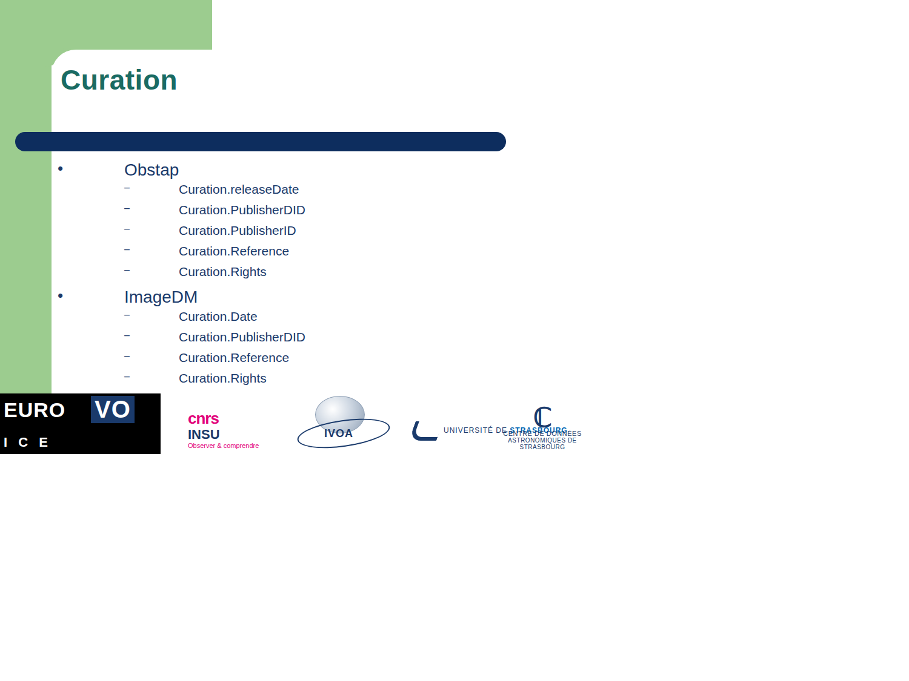Curation
Obstap
Curation.releaseDate
Curation.PublisherDID
Curation.PublisherID
Curation.Reference
Curation.Rights
ImageDM
Curation.Date
Curation.PublisherDID
Curation.Reference
Curation.Rights
EURO VO I C E
cnrs
INSU
Observer & comprendre
IVOA
UNIVERSITÉ DE STRASBOURG
ℂ
CENTRE DE DONNÉES
ASTRONOMIQUES DE STRASBOURG